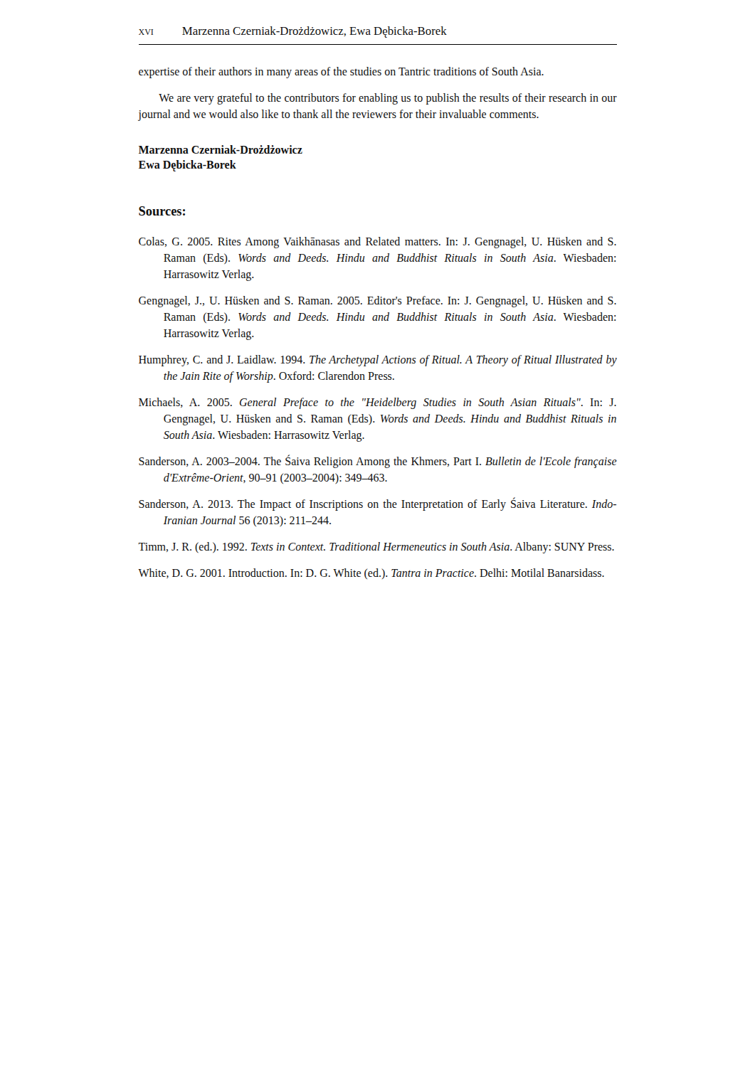xvi Marzenna Czerniak-Drożdżowicz, Ewa Dębicka-Borek
expertise of their authors in many areas of the studies on Tantric traditions of South Asia.
We are very grateful to the contributors for enabling us to publish the results of their research in our journal and we would also like to thank all the reviewers for their invaluable comments.
Marzenna Czerniak-Drożdżowicz
Ewa Dębicka-Borek
Sources:
Colas, G. 2005. Rites Among Vaikhānasas and Related matters. In: J. Gengnagel, U. Hüsken and S. Raman (Eds). Words and Deeds. Hindu and Buddhist Rituals in South Asia. Wiesbaden: Harrasowitz Verlag.
Gengnagel, J., U. Hüsken and S. Raman. 2005. Editor's Preface. In: J. Gengnagel, U. Hüsken and S. Raman (Eds). Words and Deeds. Hindu and Buddhist Rituals in South Asia. Wiesbaden: Harrasowitz Verlag.
Humphrey, C. and J. Laidlaw. 1994. The Archetypal Actions of Ritual. A Theory of Ritual Illustrated by the Jain Rite of Worship. Oxford: Clarendon Press.
Michaels, A. 2005. General Preface to the "Heidelberg Studies in South Asian Rituals". In: J. Gengnagel, U. Hüsken and S. Raman (Eds). Words and Deeds. Hindu and Buddhist Rituals in South Asia. Wiesbaden: Harrasowitz Verlag.
Sanderson, A. 2003–2004. The Śaiva Religion Among the Khmers, Part I. Bulletin de l'Ecole française d'Extrême-Orient, 90–91 (2003–2004): 349–463.
Sanderson, A. 2013. The Impact of Inscriptions on the Interpretation of Early Śaiva Literature. Indo-Iranian Journal 56 (2013): 211–244.
Timm, J. R. (ed.). 1992. Texts in Context. Traditional Hermeneutics in South Asia. Albany: SUNY Press.
White, D. G. 2001. Introduction. In: D. G. White (ed.). Tantra in Practice. Delhi: Motilal Banarsidass.